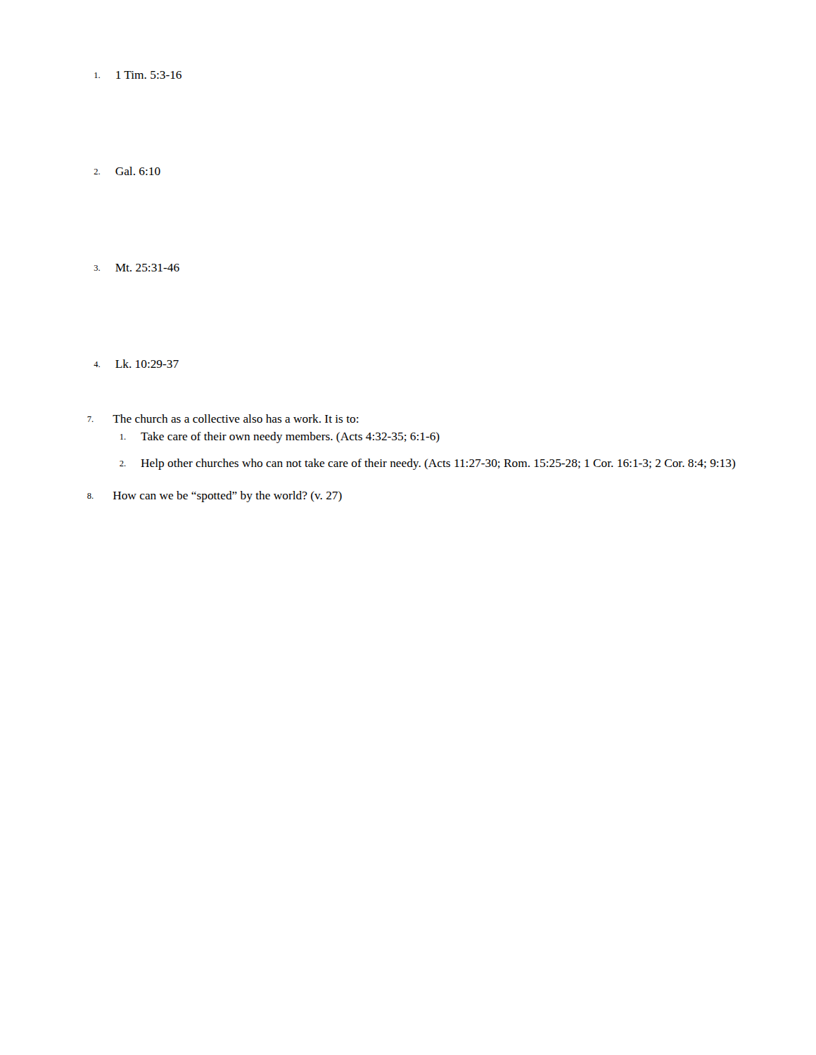1. 1 Tim. 5:3-16
2. Gal. 6:10
3. Mt. 25:31-46
4. Lk. 10:29-37
7. The church as a collective also has a work. It is to:
1. Take care of their own needy members. (Acts 4:32-35; 6:1-6)
2. Help other churches who can not take care of their needy. (Acts 11:27-30; Rom. 15:25-28; 1 Cor. 16:1-3; 2 Cor. 8:4; 9:13)
8. How can we be “spotted” by the world? (v. 27)